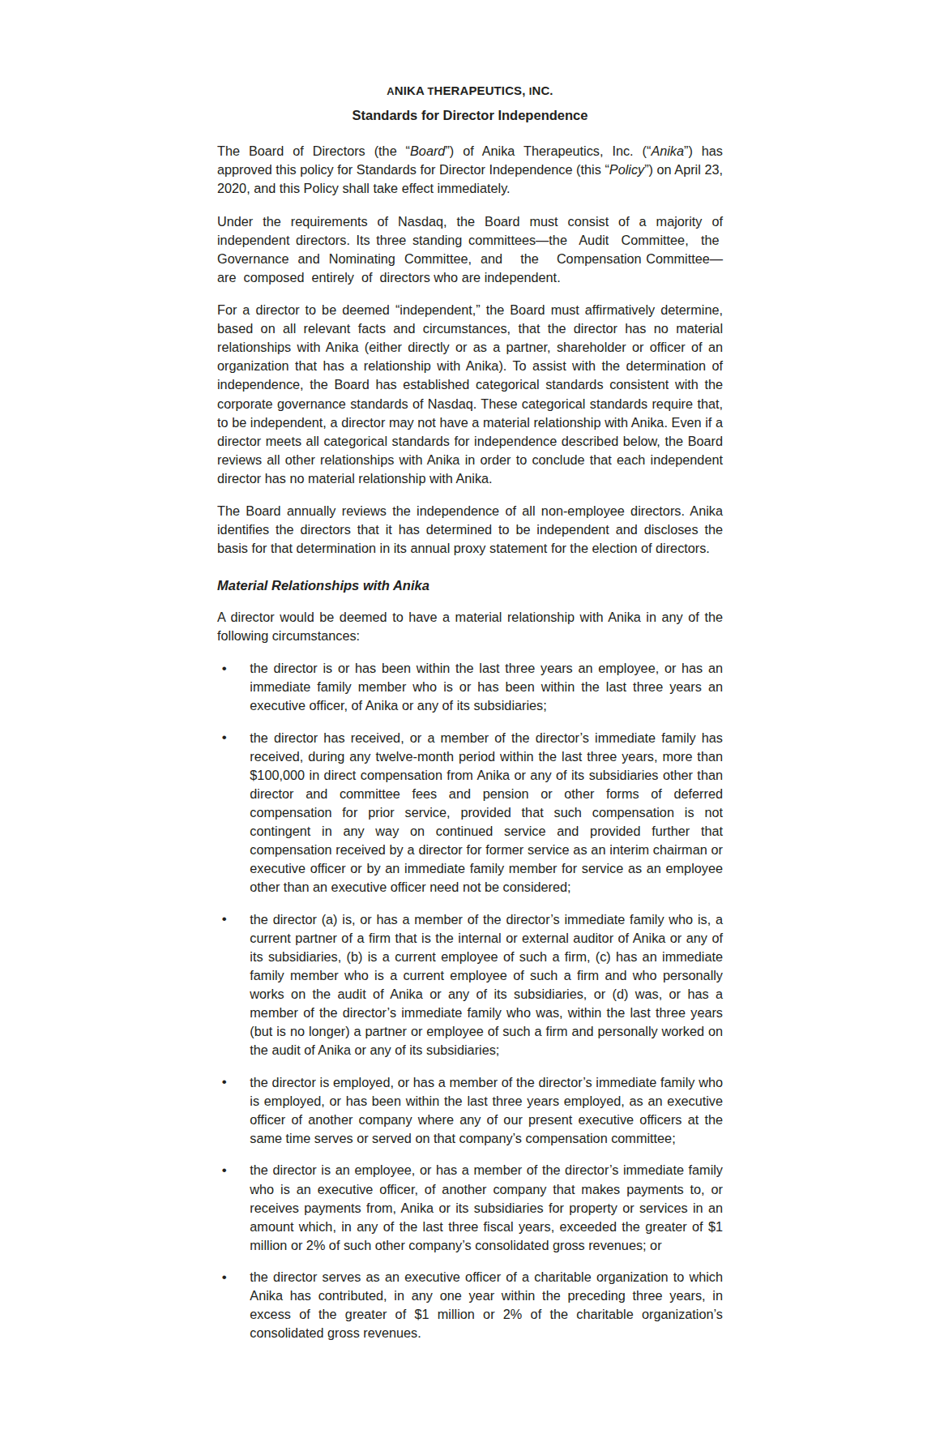ANIKA THERAPEUTICS, INC.
Standards for Director Independence
The Board of Directors (the “Board”) of Anika Therapeutics, Inc. (“Anika”) has approved this policy for Standards for Director Independence (this “Policy”) on April 23, 2020, and this Policy shall take effect immediately.
Under the requirements of Nasdaq, the Board must consist of a majority of independent directors. Its three standing committees—the Audit Committee, the Governance and Nominating Committee, and the Compensation Committee—are composed entirely of directors who are independent.
For a director to be deemed “independent,” the Board must affirmatively determine, based on all relevant facts and circumstances, that the director has no material relationships with Anika (either directly or as a partner, shareholder or officer of an organization that has a relationship with Anika). To assist with the determination of independence, the Board has established categorical standards consistent with the corporate governance standards of Nasdaq. These categorical standards require that, to be independent, a director may not have a material relationship with Anika. Even if a director meets all categorical standards for independence described below, the Board reviews all other relationships with Anika in order to conclude that each independent director has no material relationship with Anika.
The Board annually reviews the independence of all non-employee directors. Anika identifies the directors that it has determined to be independent and discloses the basis for that determination in its annual proxy statement for the election of directors.
Material Relationships with Anika
A director would be deemed to have a material relationship with Anika in any of the following circumstances:
the director is or has been within the last three years an employee, or has an immediate family member who is or has been within the last three years an executive officer, of Anika or any of its subsidiaries;
the director has received, or a member of the director’s immediate family has received, during any twelve-month period within the last three years, more than $100,000 in direct compensation from Anika or any of its subsidiaries other than director and committee fees and pension or other forms of deferred compensation for prior service, provided that such compensation is not contingent in any way on continued service and provided further that compensation received by a director for former service as an interim chairman or executive officer or by an immediate family member for service as an employee other than an executive officer need not be considered;
the director (a) is, or has a member of the director’s immediate family who is, a current partner of a firm that is the internal or external auditor of Anika or any of its subsidiaries, (b) is a current employee of such a firm, (c) has an immediate family member who is a current employee of such a firm and who personally works on the audit of Anika or any of its subsidiaries, or (d) was, or has a member of the director’s immediate family who was, within the last three years (but is no longer) a partner or employee of such a firm and personally worked on the audit of Anika or any of its subsidiaries;
the director is employed, or has a member of the director’s immediate family who is employed, or has been within the last three years employed, as an executive officer of another company where any of our present executive officers at the same time serves or served on that company’s compensation committee;
the director is an employee, or has a member of the director’s immediate family who is an executive officer, of another company that makes payments to, or receives payments from, Anika or its subsidiaries for property or services in an amount which, in any of the last three fiscal years, exceeded the greater of $1 million or 2% of such other company’s consolidated gross revenues; or
the director serves as an executive officer of a charitable organization to which Anika has contributed, in any one year within the preceding three years, in excess of the greater of $1 million or 2% of the charitable organization’s consolidated gross revenues.